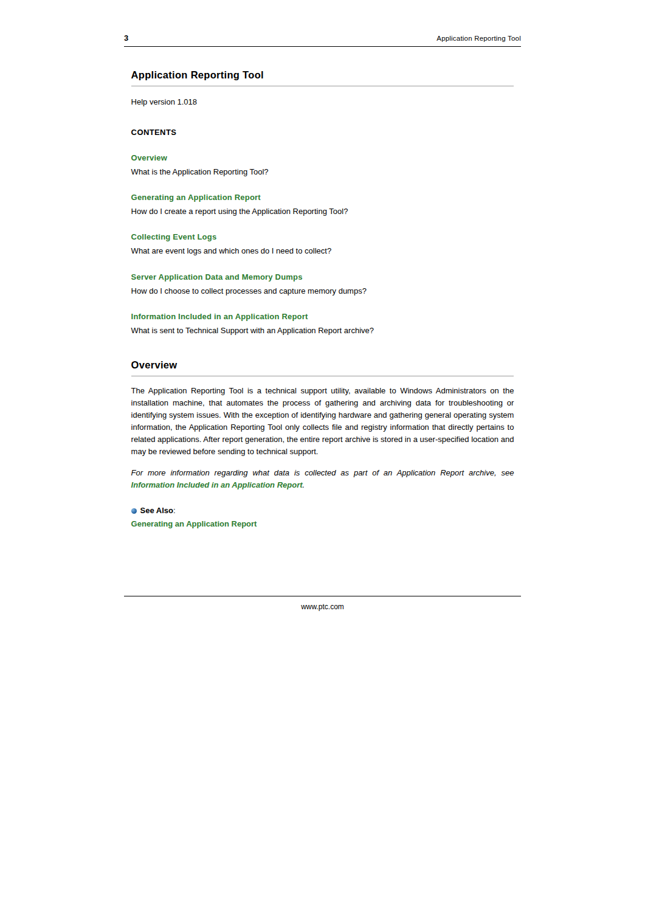3
Application Reporting Tool
Application Reporting Tool
Help version 1.018
CONTENTS
Overview
What is the Application Reporting Tool?
Generating an Application Report
How do I create a report using the Application Reporting Tool?
Collecting Event Logs
What are event logs and which ones do I need to collect?
Server Application Data and Memory Dumps
How do I choose to collect processes and capture memory dumps?
Information Included in an Application Report
What is sent to Technical Support with an Application Report archive?
Overview
The Application Reporting Tool is a technical support utility, available to Windows Administrators on the installation machine, that automates the process of gathering and archiving data for troubleshooting or identifying system issues. With the exception of identifying hardware and gathering general operating system information, the Application Reporting Tool only collects file and registry information that directly pertains to related applications. After report generation, the entire report archive is stored in a user-specified location and may be reviewed before sending to technical support.
For more information regarding what data is collected as part of an Application Report archive, see Information Included in an Application Report.
See Also: Generating an Application Report
www.ptc.com